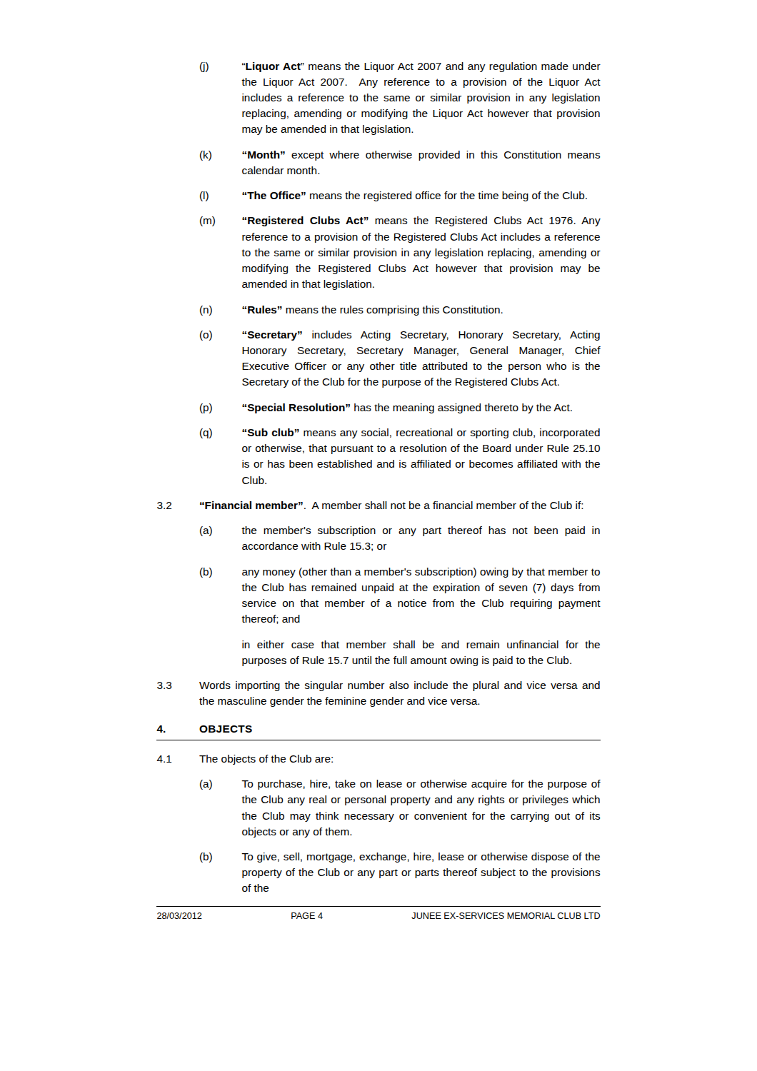(j)
“Liquor Act” means the Liquor Act 2007 and any regulation made under the Liquor Act 2007. Any reference to a provision of the Liquor Act includes a reference to the same or similar provision in any legislation replacing, amending or modifying the Liquor Act however that provision may be amended in that legislation.
(k)
“Month” except where otherwise provided in this Constitution means calendar month.
(l)
“The Office” means the registered office for the time being of the Club.
(m)
“Registered Clubs Act” means the Registered Clubs Act 1976. Any reference to a provision of the Registered Clubs Act includes a reference to the same or similar provision in any legislation replacing, amending or modifying the Registered Clubs Act however that provision may be amended in that legislation.
(n)
“Rules” means the rules comprising this Constitution.
(o)
“Secretary” includes Acting Secretary, Honorary Secretary, Acting Honorary Secretary, Secretary Manager, General Manager, Chief Executive Officer or any other title attributed to the person who is the Secretary of the Club for the purpose of the Registered Clubs Act.
(p)
“Special Resolution” has the meaning assigned thereto by the Act.
(q)
“Sub club” means any social, recreational or sporting club, incorporated or otherwise, that pursuant to a resolution of the Board under Rule 25.10 is or has been established and is affiliated or becomes affiliated with the Club.
3.2
“Financial member”. A member shall not be a financial member of the Club if:
(a)
the member's subscription or any part thereof has not been paid in accordance with Rule 15.3; or
(b)
any money (other than a member's subscription) owing by that member to the Club has remained unpaid at the expiration of seven (7) days from service on that member of a notice from the Club requiring payment thereof; and
in either case that member shall be and remain unfinancial for the purposes of Rule 15.7 until the full amount owing is paid to the Club.
3.3
Words importing the singular number also include the plural and vice versa and the masculine gender the feminine gender and vice versa.
4.
OBJECTS
4.1
The objects of the Club are:
(a)
To purchase, hire, take on lease or otherwise acquire for the purpose of the Club any real or personal property and any rights or privileges which the Club may think necessary or convenient for the carrying out of its objects or any of them.
(b)
To give, sell, mortgage, exchange, hire, lease or otherwise dispose of the property of the Club or any part or parts thereof subject to the provisions of the
28/03/2012
PAGE 4
JUNEE EX-SERVICES MEMORIAL CLUB LTD